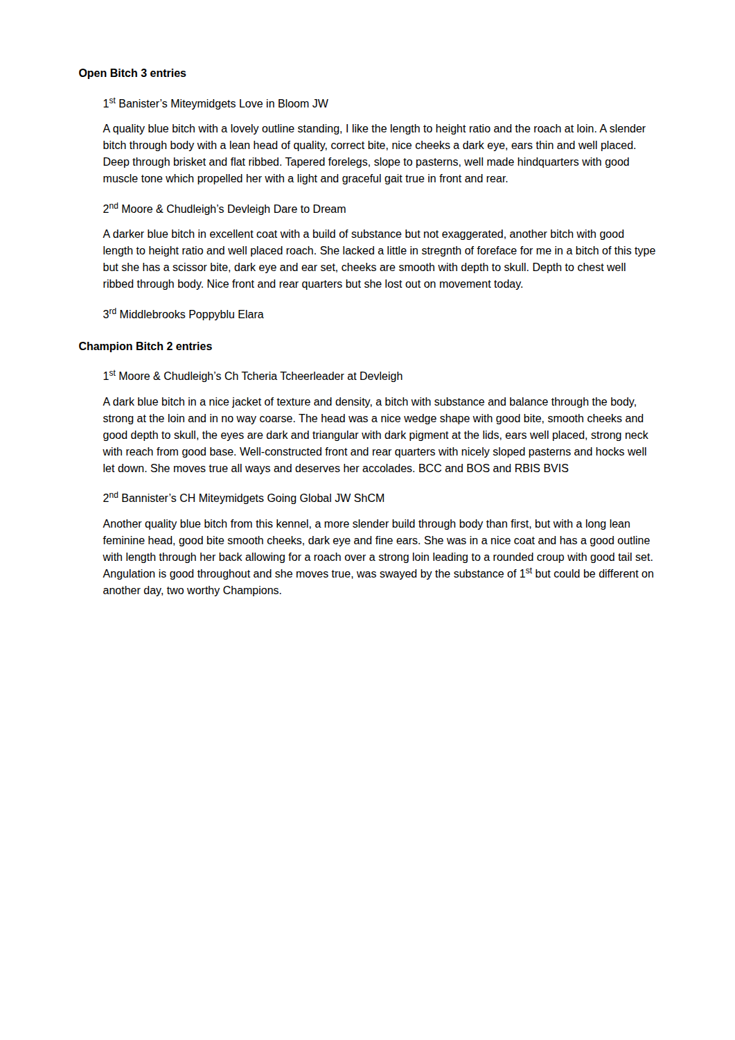Open Bitch 3 entries
1st Banister’s Miteymidgets Love in Bloom JW
A quality blue bitch with a lovely outline standing, I like the length to height ratio and the roach at loin. A slender bitch through body with a lean head of quality, correct bite, nice cheeks a dark eye, ears thin and well placed. Deep through brisket and flat ribbed. Tapered forelegs, slope to pasterns, well made hindquarters with good muscle tone which propelled her with a light and graceful gait true in front and rear.
2nd Moore & Chudleigh’s Devleigh Dare to Dream
A darker blue bitch in excellent coat with a build of substance but not exaggerated, another bitch with good length to height ratio and well placed roach. She lacked a little in stregnth of foreface for me in a bitch of this type but she has a scissor bite, dark eye and ear set, cheeks are smooth with depth to skull. Depth to chest well ribbed through body. Nice front and rear quarters but she lost out on movement today.
3rd Middlebrooks Poppyblu Elara
Champion Bitch 2 entries
1st Moore & Chudleigh’s Ch Tcheria Tcheerleader at Devleigh
A dark blue bitch in a nice jacket of texture and density, a bitch with substance and balance through the body, strong at the loin and in no way coarse. The head was a nice wedge shape with good bite, smooth cheeks and good depth to skull, the eyes are dark and triangular with dark pigment at the lids, ears well placed, strong neck with reach from good base. Well-constructed front and rear quarters with nicely sloped pasterns and hocks well let down. She moves true all ways and deserves her accolades. BCC and BOS and RBIS BVIS
2nd Bannister’s CH Miteymidgets Going Global JW ShCM
Another quality blue bitch from this kennel, a more slender build through body than first, but with a long lean feminine head, good bite smooth cheeks, dark eye and fine ears. She was in a nice coat and has a good outline with length through her back allowing for a roach over a strong loin leading to a rounded croup with good tail set. Angulation is good throughout and she moves true, was swayed by the substance of 1st but could be different on another day, two worthy Champions.